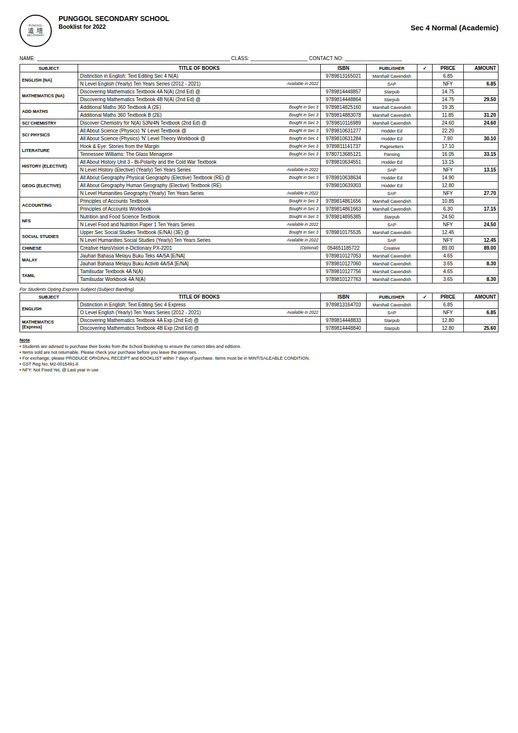PUNGGOL 道 培 SECONDARY
PUNGGOL SECONDARY SCHOOL
Booklist for 2022
Sec 4 Normal (Academic)
NAME: _______________________________________________________________________ CLASS: _____________________ CONTACT NO: _____________________
| SUBJECT | TITLE OF BOOKS | ISBN | PUBLISHER | ✓ | PRICE | AMOUNT |
| --- | --- | --- | --- | --- | --- | --- |
| ENGLISH (NA) | Distinction in English: Text Editing Sec 4 N(A) | 9789813165021 | Marshall Cavendish | | 6.85 | |
| N Level English (Yearly) Ten Years Series (2012 - 2021) Available in 2022 | | SAP | | NFY | 6.85 |
| MATHEMATICS (NA) | Discovering Mathematics Textbook 4A N(A) (2nd Ed) @ | 9789814448857 | Starpub | | 14.75 | |
| Discovering Mathematics Textbook 4B N(A) (2nd Ed) @ | 9789814448864 | Starpub | | 14.75 | 29.50 |
| ADD MATHS | Additional Maths 360 Textbook A (2E) Bought in Sec 3 | 9789814825160 | Marshall Cavendish | | 19.35 | |
| Additional Maths 360 Textbook B (2E) Bought in Sec 3 | 9789814883078 | Marshall Cavendish | | 11.85 | 31.20 |
| SC/ CHEMISTRY | Discover Chemistry for N(A) S3N/4N Textbook (2nd Ed) @ Bought in Sec 3 | 9789810116989 | Marshall Cavendish | | 24.60 | 24.60 |
| SC/ PHYSICS | All About Science (Physics) 'N' Level Textbook @ Bought in Sec 3 | 9789810631277 | Hodder Ed | | 22.20 | |
| All About Science (Physics) 'N' Level Theory Workbook @ Bought in Sec 3 | 9789810631284 | Hodder Ed | | 7.90 | 30.10 |
| LITERATURE | Hook & Eye: Stories from the Margin Bought in Sec 3 | 9789811141737 | Pagesetters | | 17.10 | |
| Tennessee Williams: The Glass Menagerie Bought in Sec 3 | 9780713685121 | Pansing | | 16.05 | 33.15 |
| HISTORY (ELECTIVE) | All About History Unit 3 - Bi-Polarity and the Cold War Textbook | 9789810634551 | Hodder Ed | | 13.15 | |
| N Level History (Elective) (Yearly) Ten Years Series Available in 2022 | | SAP | | NFY | 13.15 |
| GEOG (ELECTIVE) | All About Geography Physical Geography (Elective) Textbook (RE) @ Bought in Sec 3 | 9789810638634 | Hodder Ed | | 14.90 | |
| All About Geography Human Geography (Elective) Textbook (RE) | 9789810639303 | Hodder Ed | | 12.80 | |
| N Level Humanities Geography (Yearly) Ten Years Series Available in 2022 | | SAP | | NFY | 27.70 |
| ACCOUNTING | Principles of Accounts Textbook Bought in Sec 3 | 9789814861656 | Marshall Cavendish | | 10.85 | |
| Principles of Accounts Workbook Bought in Sec 3 | 9789814861663 | Marshall Cavendish | | 6.30 | 17.15 |
| NFS | Nutrition and Food Science Textbook Bought in Sec 3 | 9789814895385 | Starpub | | 24.50 | |
| N Level Food and Nutrition Paper 1 Ten Years Series Available in 2022 | | SAP | | NFY | 24.50 |
| SOCIAL STUDIES | Upper Sec Social Studies Textbook (E/NA) (3E) @ Bought in Sec 3 | 9789810175535 | Marshall Cavendish | | 12.45 | |
| N Level Humanities Social Studies (Yearly) Ten Years Series Available in 2022 | | SAP | | NFY | 12.45 |
| CHINESE | Creative HansVision e-Dictionary PX-2201 (Optional) | 054651185722 | Creative | | 89.00 | 89.00 |
| MALAY | Jauhari Bahasa Melayu Buku Teks 4A/5A [E/NA] | 9789810127053 | Marshall Cavendish | | 4.65 | |
| Jauhari Bahasa Melayu Buku Activiti 4A/5A [E/NA] | 9789810127060 | Marshall Cavendish | | 3.65 | 8.30 |
| TAMIL | Tamilsudar Textbook 4A N(A) | 9789810127756 | Marshall Cavendish | | 4.65 | |
| Tamilsudar Workbook 4A N(A) | 9789810127763 | Marshall Cavendish | | 3.65 | 8.30 |
For Students Opting Express Subject (Subject Banding)
| SUBJECT | TITLE OF BOOKS | ISBN | PUBLISHER | ✓ | PRICE | AMOUNT |
| --- | --- | --- | --- | --- | --- | --- |
| ENGLISH | Distinction in English: Text Editing Sec 4 Express | 9789813164703 | Marshall Cavendish | | 6.85 | |
| O Level English (Yearly) Ten Years Series (2012 - 2021) Available in 2022 | | SAP | | NFY | 6.85 |
| MATHEMATICS (Express) | Discovering Mathematics Textbook 4A Exp (2nd Ed) @ | 9789814448833 | Starpub | | 12.80 | |
| Discovering Mathematics Textbook 4B Exp (2nd Ed) @ | 9789814448840 | Starpub | | 12.80 | 25.60 |
Note
• Students are advised to purchase their books from the School Bookshop to ensure the correct titles and editions.
• Items sold are not returnable. Please check your purchase before you leave the premises.
• For exchange, please PRODUCE ORIGINAL RECEIPT and BOOKLIST within 7 days of purchase. Items must be in MINT/SALEABLE CONDITION.
• GST Reg No: M2-0015491-6
• NFY: Not Fixed Yet, @:Last year in use